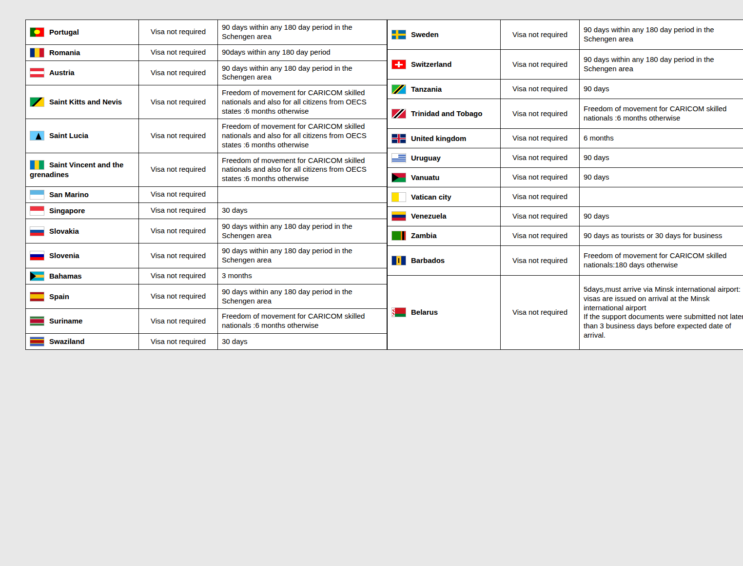| Portugal | Visa not required | 90 days within any 180 day period in the Schengen area |
| Romania | Visa not required | 90days within any 180 day period |
| Austria | Visa not required | 90 days within any 180 day period in the Schengen area |
| Saint Kitts and Nevis | Visa not required | Freedom of movement for CARICOM skilled nationals and also for all citizens from OECS states :6 months otherwise |
| Saint Lucia | Visa not required | Freedom of movement for CARICOM skilled nationals and also for all citizens from OECS states :6 months otherwise |
| Saint Vincent and the grenadines | Visa not required | Freedom of movement for CARICOM skilled nationals and also for all citizens from OECS states :6 months otherwise |
| San Marino | Visa not required | |
| Singapore | Visa not required | 30 days |
| Slovakia | Visa not required | 90 days within any 180 day period in the Schengen area |
| Slovenia | Visa not required | 90 days within any 180 day period in the Schengen area |
| Bahamas | Visa not required | 3 months |
| Spain | Visa not required | 90 days within any 180 day period in the Schengen area |
| Suriname | Visa not required | Freedom of movement for CARICOM skilled nationals :6 months otherwise |
| Swaziland | Visa not required | 30 days |
| Sweden | Visa not required | 90 days within any 180 day period in the Schengen area |
| Switzerland | Visa not required | 90 days within any 180 day period in the Schengen area |
| Tanzania | Visa not required | 90 days |
| Trinidad and Tobago | Visa not required | Freedom of movement for CARICOM skilled nationals :6 months otherwise |
| United kingdom | Visa not required | 6 months |
| Uruguay | Visa not required | 90 days |
| Vanuatu | Visa not required | 90 days |
| Vatican city | Visa not required | |
| Venezuela | Visa not required | 90 days |
| Zambia | Visa not required | 90 days as tourists or 30 days for business |
| Barbados | Visa not required | Freedom of movement for CARICOM skilled nationals:180 days otherwise |
| Belarus | Visa not required | 5days,must arrive via Minsk international airport: visas are issued on arrival at the Minsk international airport If the support documents were submitted not later than 3 business days before expected date of arrival. |